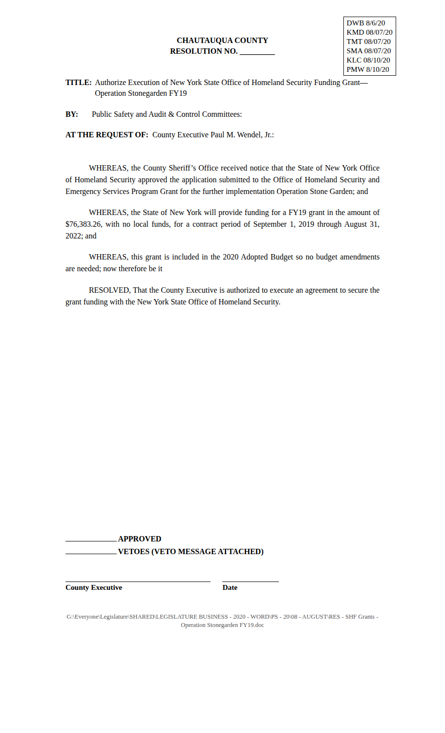DWB 8/6/20
KMD 08/07/20
TMT 08/07/20
SMA 08/07/20
KLC 08/10/20
PMW 8/10/20
CHAUTAUQUA COUNTY
RESOLUTION NO. _________
TITLE: Authorize Execution of New York State Office of Homeland Security Funding Grant—Operation Stonegarden FY19
BY: Public Safety and Audit & Control Committees:
AT THE REQUEST OF: County Executive Paul M. Wendel, Jr.:
WHEREAS, the County Sheriff’s Office received notice that the State of New York Office of Homeland Security approved the application submitted to the Office of Homeland Security and Emergency Services Program Grant for the further implementation Operation Stone Garden; and
WHEREAS, the State of New York will provide funding for a FY19 grant in the amount of $76,383.26, with no local funds, for a contract period of September 1, 2019 through August 31, 2022; and
WHEREAS, this grant is included in the 2020 Adopted Budget so no budget amendments are needed; now therefore be it
RESOLVED, That the County Executive is authorized to execute an agreement to secure the grant funding with the New York State Office of Homeland Security.
APPROVED
VETOES (VETO MESSAGE ATTACHED)
County Executive
Date
G:\Everyone\Legislature\SHARED\LEGISLATURE BUSINESS - 2020 - WORD\PS - 20\08 - AUGUST\RES - SHF Grants - Operation Stonegarden FY19.doc